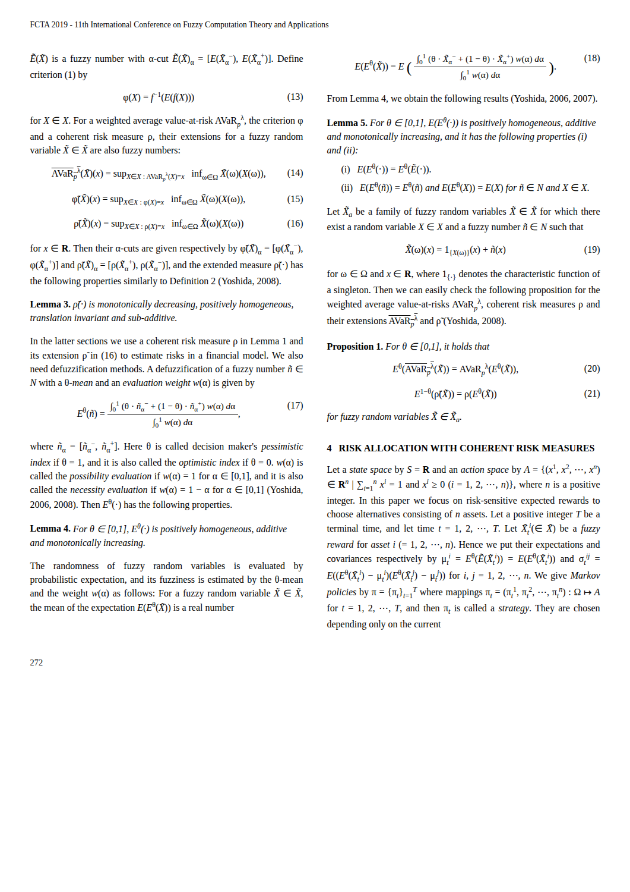FCTA 2019 - 11th International Conference on Fuzzy Computation Theory and Applications
Ẽ(X̃) is a fuzzy number with α-cut Ẽ(X̃)α = [E(X̃α−), E(X̃α+)]. Define criterion (1) by
φ(X) = f−1(E(f(X))) (13)
for X ∈ X. For a weighted average value-at-risk AVaRpλ, the criterion φ and a coherent risk measure ρ, their extensions for a fuzzy random variable X̃ ∈ X̃ are also fuzzy numbers:
AVaRpλ(X̃)(x) = supX∈X : AVaRpλ(X)=x infω∈Ω X̃(ω)(X(ω)), (14)
φ̃(X̃)(x) = supX∈X : φ(X)=x infω∈Ω X̃(ω)(X(ω)), (15)
ρ̃(X̃)(x) = supX∈X : ρ(X)=x infω∈Ω X̃(ω)(X(ω)) (16)
for x ∈ R. Then their α-cuts are given respectively by φ̃(X̃)α = [φ(X̃α−), φ(X̃α+)] and ρ̃(X̃)α = [ρ(X̃α+), ρ(X̃α−)], and the extended measure ρ̃(·) has the following properties similarly to Definition 2 (Yoshida, 2008).
Lemma 3. ρ̃(·) is monotonically decreasing, positively homogeneous, translation invariant and sub-additive.
In the latter sections we use a coherent risk measure ρ in Lemma 1 and its extension ρ̃ in (16) to estimate risks in a financial model. We also need defuzzification methods. A defuzzification of a fuzzy number ñ ∈ N with a θ-mean and an evaluation weight w(α) is given by
Eθ(ñ) = ∫01 (θ · ñα− + (1 − θ) · ñα+) w(α) dα ∫01 w(α) dα , (17)
where ñα = [ñα−, ñα+]. Here θ is called decision maker's pessimistic index if θ = 1, and it is also called the optimistic index if θ = 0. w(α) is called the possibility evaluation if w(α) = 1 for α ∈ [0,1], and it is also called the necessity evaluation if w(α) = 1 − α for α ∈ [0,1] (Yoshida, 2006, 2008). Then Eθ(·) has the following properties.
Lemma 4. For θ ∈ [0,1], Eθ(·) is positively homogeneous, additive and monotonically increasing.
The randomness of fuzzy random variables is evaluated by probabilistic expectation, and its fuzziness is estimated by the θ-mean and the weight w(α) as follows: For a fuzzy random variable X̃ ∈ X̃, the mean of the expectation E(Eθ(X̃)) is a real number
E(Eθ(X̃)) = E ( ∫01 (θ · X̃α− + (1 − θ) · X̃α+) w(α) dα ∫01 w(α) dα ). (18)
From Lemma 4, we obtain the following results (Yoshida, 2006, 2007).
Lemma 5. For θ ∈ [0,1], E(Eθ(·)) is positively homogeneous, additive and monotonically increasing, and it has the following properties (i) and (ii):
(i) E(Eθ(·)) = Eθ(Ẽ(·)).
(ii) E(Eθ(ñ)) = Eθ(ñ) and E(Eθ(X)) = E(X) for ñ ∈ N and X ∈ X.
Let X̃a be a family of fuzzy random variables X̃ ∈ X̃ for which there exist a random variable X ∈ X and a fuzzy number ñ ∈ N such that
X̃(ω)(x) = 1{X(ω)}(x) + ñ(x) (19)
for ω ∈ Ω and x ∈ R, where 1{·} denotes the characteristic function of a singleton. Then we can easily check the following proposition for the weighted average value-at-risks AVaRpλ, coherent risk measures ρ and their extensions AVaRpλ and ρ̃ (Yoshida, 2008).
Proposition 1. For θ ∈ [0,1], it holds that
Eθ(AVaRpλ(X̃)) = AVaRpλ(Eθ(X̃)), (20)
E1−θ(ρ̃(X̃)) = ρ(Eθ(X̃)) (21)
for fuzzy random variables X̃ ∈ X̃a.
4 RISK ALLOCATION WITH COHERENT RISK MEASURES
Let a state space by S = R and an action space by A = {(x1, x2, ⋯, xn) ∈ Rn | ∑i=1n xi = 1 and xi ≥ 0 (i = 1, 2, ⋯, n)}, where n is a positive integer. In this paper we focus on risk-sensitive expected rewards to choose alternatives consisting of n assets. Let a positive integer T be a terminal time, and let time t = 1, 2, ⋯, T. Let X̃ti(∈ X̃) be a fuzzy reward for asset i (= 1, 2, ⋯, n). Hence we put their expectations and covariances respectively by μti = Eθ(Ẽ(X̃ti)) = E(Eθ(X̃ti)) and σtij = E((Eθ(X̃ti) − μti)(Eθ(X̃tj) − μtj)) for i, j = 1, 2, ⋯, n. We give Markov policies by π = {πt}t=1T where mappings πt = (πt1, πt2, ⋯, πtn) : Ω ↦ A for t = 1, 2, ⋯, T, and then πt is called a strategy. They are chosen depending only on the current
272